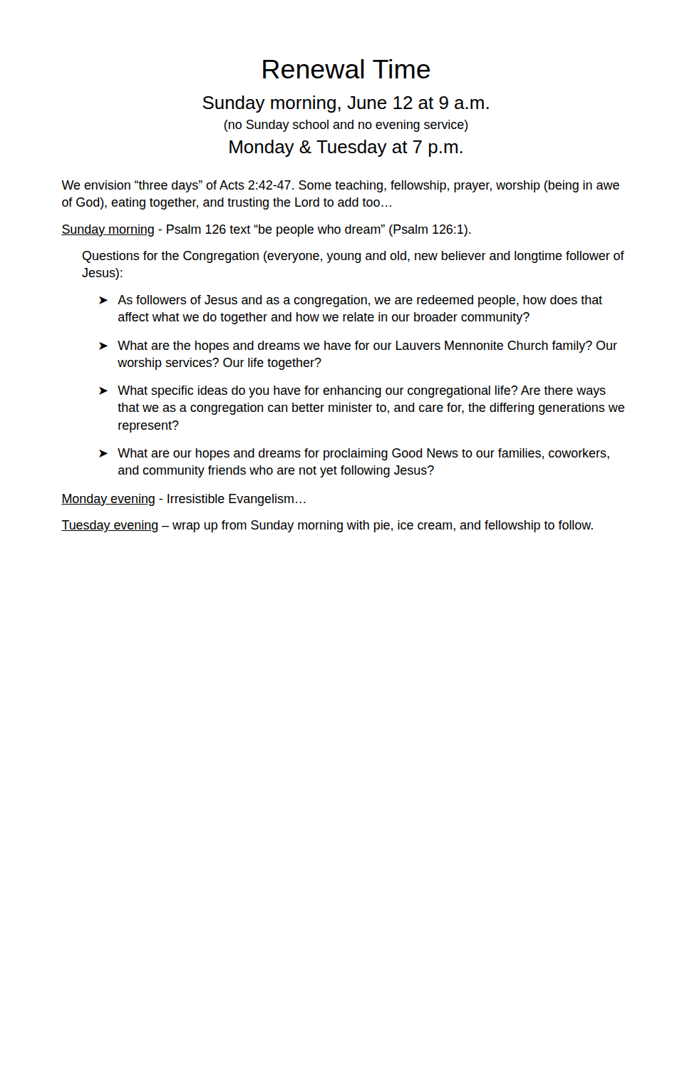Renewal Time
Sunday morning, June 12 at 9 a.m.
(no Sunday school and no evening service)
Monday & Tuesday at 7 p.m.
We envision “three days” of Acts 2:42-47. Some teaching, fellowship, prayer, worship (being in awe of God), eating together, and trusting the Lord to add too…
Sunday morning - Psalm 126 text “be people who dream” (Psalm 126:1).
Questions for the Congregation (everyone, young and old, new believer and longtime follower of Jesus):
As followers of Jesus and as a congregation, we are redeemed people, how does that affect what we do together and how we relate in our broader community?
What are the hopes and dreams we have for our Lauvers Mennonite Church family? Our worship services? Our life together?
What specific ideas do you have for enhancing our congregational life? Are there ways that we as a congregation can better minister to, and care for, the differing generations we represent?
What are our hopes and dreams for proclaiming Good News to our families, coworkers, and community friends who are not yet following Jesus?
Monday evening - Irresistible Evangelism…
Tuesday evening – wrap up from Sunday morning with pie, ice cream, and fellowship to follow.